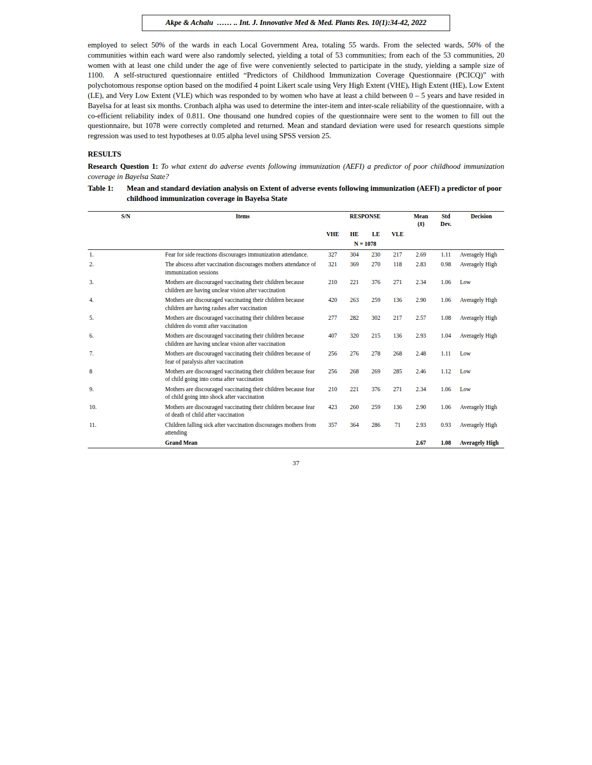Akpe & Achalu …… .. Int. J. Innovative Med & Med. Plants Res. 10(1):34-42, 2022
employed to select 50% of the wards in each Local Government Area, totaling 55 wards. From the selected wards, 50% of the communities within each ward were also randomly selected, yielding a total of 53 communities; from each of the 53 communities, 20 women with at least one child under the age of five were conveniently selected to participate in the study, yielding a sample size of 1100. A self-structured questionnaire entitled “Predictors of Childhood Immunization Coverage Questionnaire (PCICQ)” with polychotomous response option based on the modified 4 point Likert scale using Very High Extent (VHE), High Extent (HE), Low Extent (LE), and Very Low Extent (VLE) which was responded to by women who have at least a child between 0 – 5 years and have resided in Bayelsa for at least six months. Cronbach alpha was used to determine the inter-item and inter-scale reliability of the questionnaire, with a co-efficient reliability index of 0.811. One thousand one hundred copies of the questionnaire were sent to the women to fill out the questionnaire, but 1078 were correctly completed and returned. Mean and standard deviation were used for research questions simple regression was used to test hypotheses at 0.05 alpha level using SPSS version 25.
RESULTS
Research Question 1: To what extent do adverse events following immunization (AEFI) a predictor of poor childhood immunization coverage in Bayelsa State?
| Table 1: | Mean and standard deviation analysis on Extent of adverse events following immunization (AEFI) a predictor of poor childhood immunization coverage in Bayelsa State |
| S/N | Items | RESPONSE | Mean ( x̄ ) | Std Dev. | Decision |
| --- | --- | --- | --- | --- | --- |
| | | VHE | HE | LE | VLE | | | |
| | | N = 1078 | | | |
| 1. | Fear for side reactions discourages immunization attendance. | 327 | 304 | 230 | 217 | 2.69 | 1.11 | Averagely High |
| 2. | The abscess after vaccination discourages mothers attendance of immunization sessions | 321 | 369 | 270 | 118 | 2.83 | 0.98 | Averagely High |
| 3. | Mothers are discouraged vaccinating their children because children are having unclear vision after vaccination | 210 | 221 | 376 | 271 | 2.34 | 1.06 | Low |
| 4. | Mothers are discouraged vaccinating their children because children are having rashes after vaccination | 420 | 263 | 259 | 136 | 2.90 | 1.06 | Averagely High |
| 5. | Mothers are discouraged vaccinating their children because children do vomit after vaccination | 277 | 282 | 302 | 217 | 2.57 | 1.08 | Averagely High |
| 6. | Mothers are discouraged vaccinating their children because children are having unclear vision after vaccination | 407 | 320 | 215 | 136 | 2.93 | 1.04 | Averagely High |
| 7. | Mothers are discouraged vaccinating their children because of fear of paralysis after vaccination | 256 | 276 | 278 | 268 | 2.48 | 1.11 | Low |
| 8 | Mothers are discouraged vaccinating their children because fear of child going into coma after vaccination | 256 | 268 | 269 | 285 | 2.46 | 1.12 | Low |
| 9. | Mothers are discouraged vaccinating their children because fear of child going into shock after vaccination | 210 | 221 | 376 | 271 | 2.34 | 1.06 | Low |
| 10. | Mothers are discouraged vaccinating their children because fear of death of child after vaccination | 423 | 260 | 259 | 136 | 2.90 | 1.06 | Averagely High |
| 11. | Children falling sick after vaccination discourages mothers from attending | 357 | 364 | 286 | 71 | 2.93 | 0.93 | Averagely High |
| | Grand Mean | | | | | 2.67 | 1.08 | Averagely High |
37